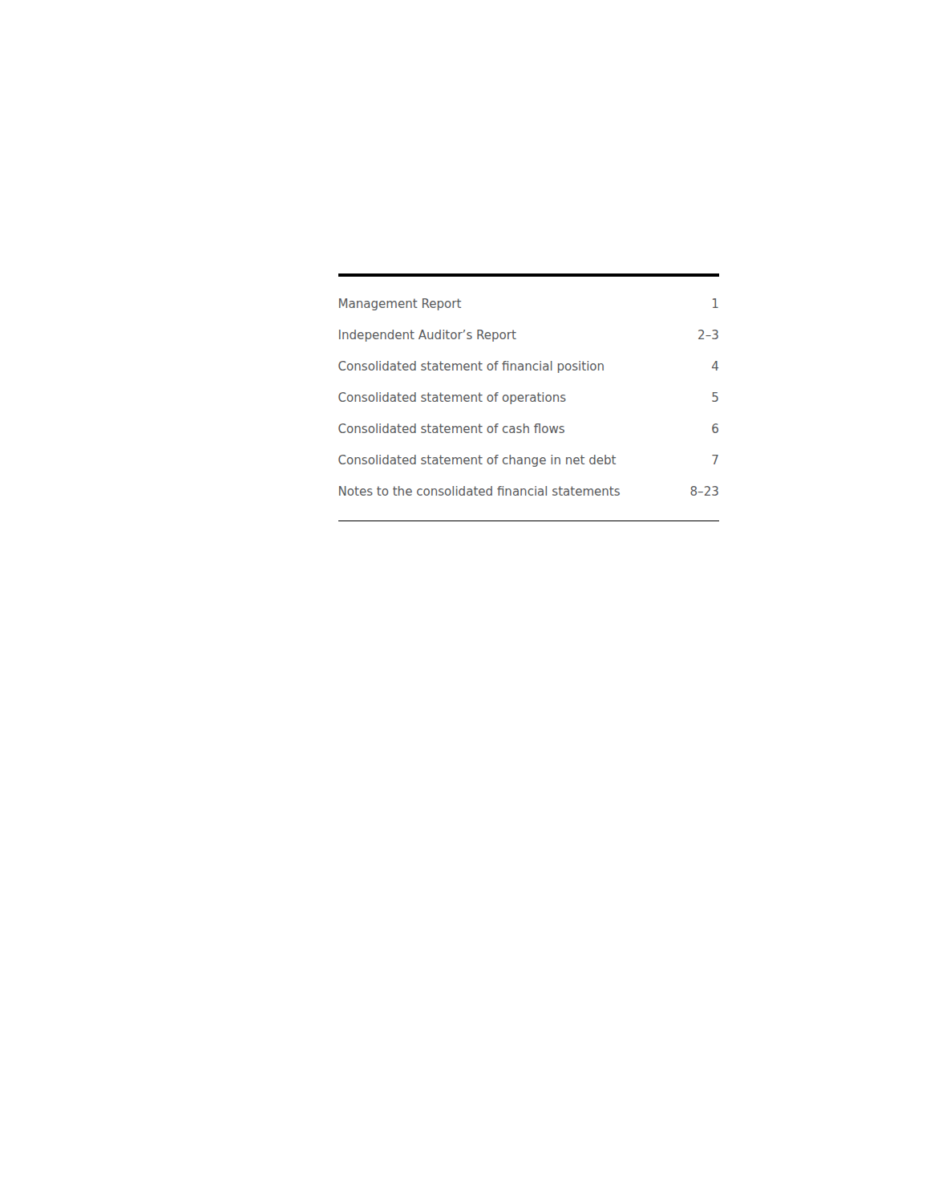| Management Report | 1 |
| Independent Auditor’s Report | 2–3 |
| Consolidated statement of financial position | 4 |
| Consolidated statement of operations | 5 |
| Consolidated statement of cash flows | 6 |
| Consolidated statement of change in net debt | 7 |
| Notes to the consolidated financial statements | 8–23 |